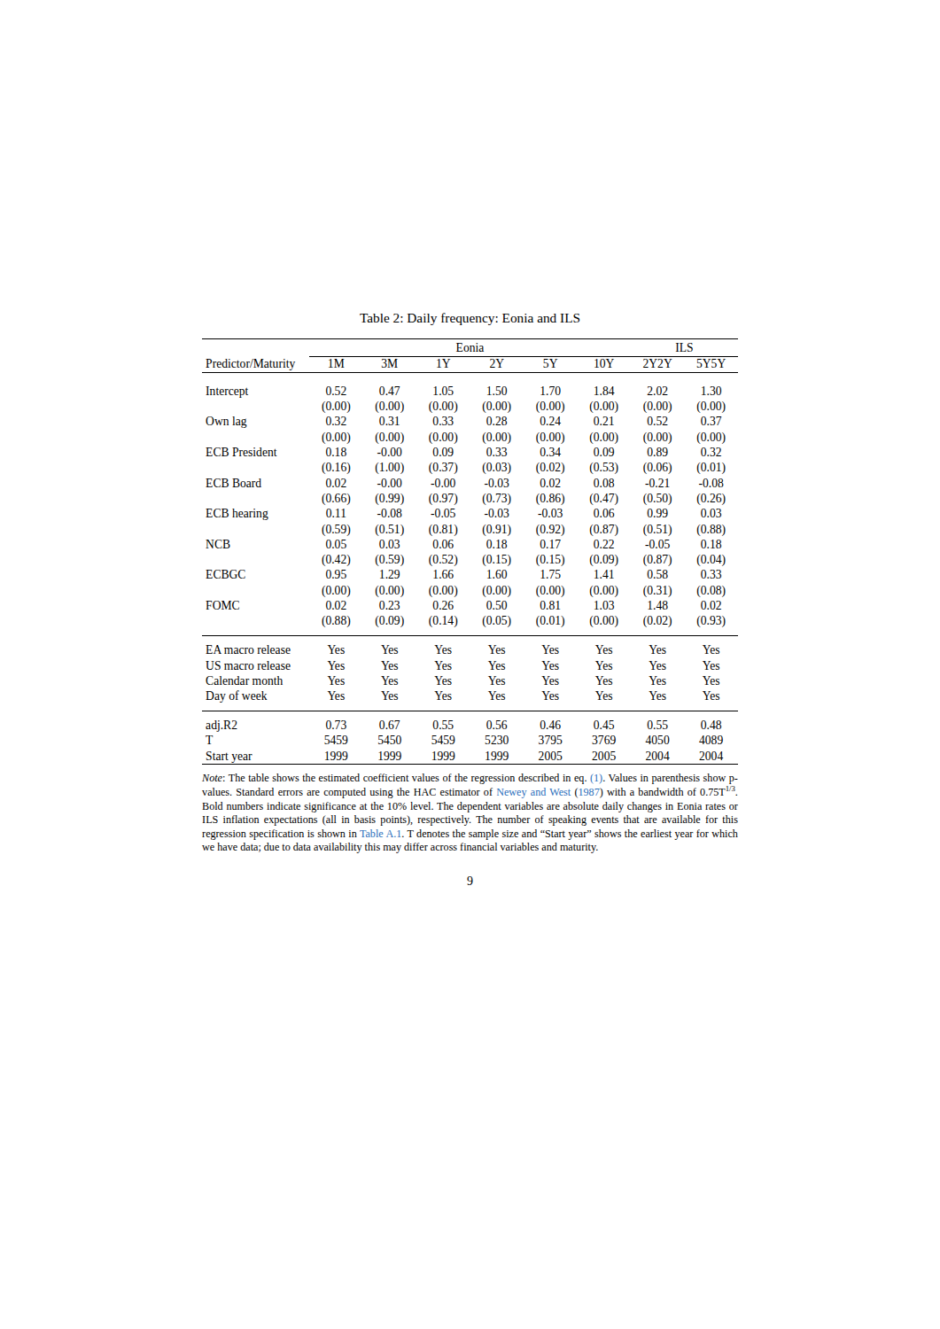Table 2: Daily frequency: Eonia and ILS
| | Eonia | ILS |
| Predictor/Maturity | 1M | 3M | 1Y | 2Y | 5Y | 10Y | 2Y2Y | 5Y5Y |
| Intercept | 0.52 | 0.47 | 1.05 | 1.50 | 1.70 | 1.84 | 2.02 | 1.30 |
| | (0.00) | (0.00) | (0.00) | (0.00) | (0.00) | (0.00) | (0.00) | (0.00) |
| Own lag | 0.32 | 0.31 | 0.33 | 0.28 | 0.24 | 0.21 | 0.52 | 0.37 |
| | (0.00) | (0.00) | (0.00) | (0.00) | (0.00) | (0.00) | (0.00) | (0.00) |
| ECB President | 0.18 | -0.00 | 0.09 | 0.33 | 0.34 | 0.09 | 0.89 | 0.32 |
| | (0.16) | (1.00) | (0.37) | (0.03) | (0.02) | (0.53) | (0.06) | (0.01) |
| ECB Board | 0.02 | -0.00 | -0.00 | -0.03 | 0.02 | 0.08 | -0.21 | -0.08 |
| | (0.66) | (0.99) | (0.97) | (0.73) | (0.86) | (0.47) | (0.50) | (0.26) |
| ECB hearing | 0.11 | -0.08 | -0.05 | -0.03 | -0.03 | 0.06 | 0.99 | 0.03 |
| | (0.59) | (0.51) | (0.81) | (0.91) | (0.92) | (0.87) | (0.51) | (0.88) |
| NCB | 0.05 | 0.03 | 0.06 | 0.18 | 0.17 | 0.22 | -0.05 | 0.18 |
| | (0.42) | (0.59) | (0.52) | (0.15) | (0.15) | (0.09) | (0.87) | (0.04) |
| ECBGC | 0.95 | 1.29 | 1.66 | 1.60 | 1.75 | 1.41 | 0.58 | 0.33 |
| | (0.00) | (0.00) | (0.00) | (0.00) | (0.00) | (0.00) | (0.31) | (0.08) |
| FOMC | 0.02 | 0.23 | 0.26 | 0.50 | 0.81 | 1.03 | 1.48 | 0.02 |
| | (0.88) | (0.09) | (0.14) | (0.05) | (0.01) | (0.00) | (0.02) | (0.93) |
| EA macro release | Yes | Yes | Yes | Yes | Yes | Yes | Yes | Yes |
| US macro release | Yes | Yes | Yes | Yes | Yes | Yes | Yes | Yes |
| Calendar month | Yes | Yes | Yes | Yes | Yes | Yes | Yes | Yes |
| Day of week | Yes | Yes | Yes | Yes | Yes | Yes | Yes | Yes |
| adj.R2 | 0.73 | 0.67 | 0.55 | 0.56 | 0.46 | 0.45 | 0.55 | 0.48 |
| T | 5459 | 5450 | 5459 | 5230 | 3795 | 3769 | 4050 | 4089 |
| Start year | 1999 | 1999 | 1999 | 1999 | 2005 | 2005 | 2004 | 2004 |
Note: The table shows the estimated coefficient values of the regression described in eq. (1). Values in parenthesis show p-values. Standard errors are computed using the HAC estimator of Newey and West (1987) with a bandwidth of 0.75T1/3. Bold numbers indicate significance at the 10% level. The dependent variables are absolute daily changes in Eonia rates or ILS inflation expectations (all in basis points), respectively. The number of speaking events that are available for this regression specification is shown in Table A.1. T denotes the sample size and “Start year” shows the earliest year for which we have data; due to data availability this may differ across financial variables and maturity.
9